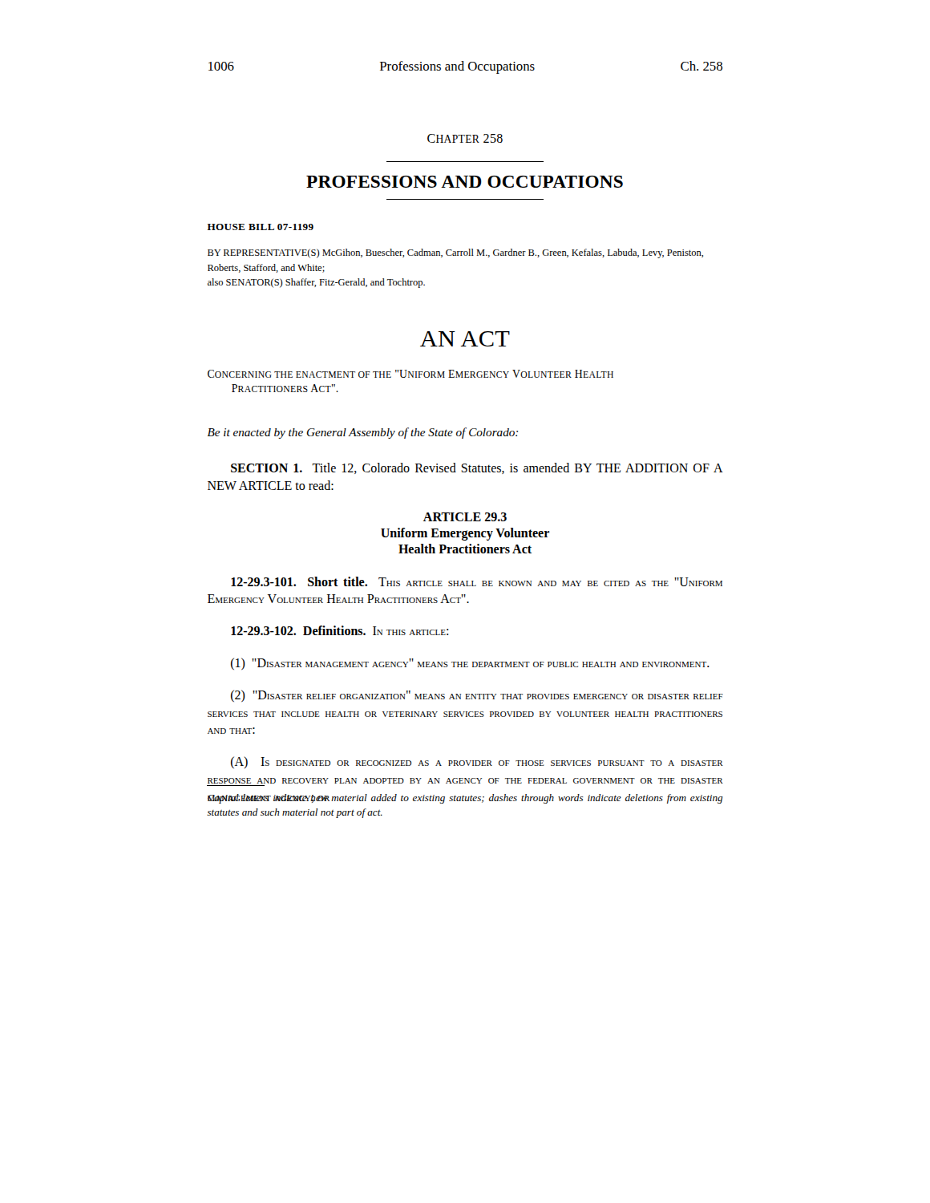1006 Professions and Occupations Ch. 258
CHAPTER 258
PROFESSIONS AND OCCUPATIONS
HOUSE BILL 07-1199
BY REPRESENTATIVE(S) McGihon, Buescher, Cadman, Carroll M., Gardner B., Green, Kefalas, Labuda, Levy, Peniston, Roberts, Stafford, and White;
also SENATOR(S) Shaffer, Fitz-Gerald, and Tochtrop.
AN ACT
CONCERNING THE ENACTMENT OF THE "UNIFORM EMERGENCY VOLUNTEER HEALTH PRACTITIONERS ACT".
Be it enacted by the General Assembly of the State of Colorado:
SECTION 1. Title 12, Colorado Revised Statutes, is amended BY THE ADDITION OF A NEW ARTICLE to read:
ARTICLE 29.3 Uniform Emergency Volunteer Health Practitioners Act
12-29.3-101. Short title. This article shall be known and may be cited as the "Uniform Emergency Volunteer Health Practitioners Act".
12-29.3-102. Definitions. In this article:
(1) "Disaster management agency" means the department of public health and environment.
(2) "Disaster relief organization" means an entity that provides emergency or disaster relief services that include health or veterinary services provided by volunteer health practitioners and that:
(A) Is designated or recognized as a provider of those services pursuant to a disaster response and recovery plan adopted by an agency of the federal government or the disaster management agency; or
Capital letters indicate new material added to existing statutes; dashes through words indicate deletions from existing statutes and such material not part of act.